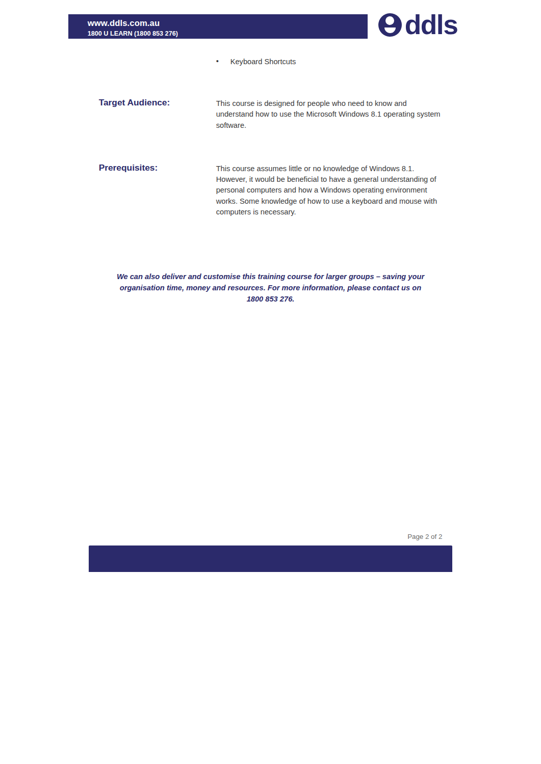www.ddls.com.au
1800 U LEARN (1800 853 276)
ddls
Keyboard Shortcuts
Target Audience:
This course is designed for people who need to know and understand how to use the Microsoft Windows 8.1 operating system software.
Prerequisites:
This course assumes little or no knowledge of Windows 8.1. However, it would be beneficial to have a general understanding of personal computers and how a Windows operating environment works. Some knowledge of how to use a keyboard and mouse with computers is necessary.
We can also deliver and customise this training course for larger groups – saving your organisation time, money and resources. For more information, please contact us on 1800 853 276.
Page 2 of 2